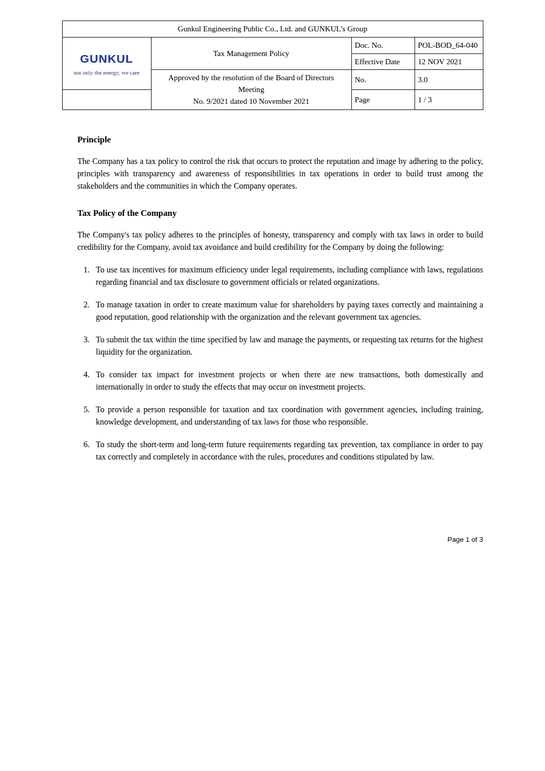| Gunkul Engineering Public Co., Ltd. and GUNKUL’s Group |
| GUNKUL not only the energy, we care | Tax Management Policy | Doc. No. | POL-BOD_64-040 |
| Effective Date | 12 NOV 2021 |
| Approved by the resolution of the Board of Directors Meeting No. 9/2021 dated 10 November 2021 | No. | 3.0 |
| | Page | 1 / 3 |
Principle
The Company has a tax policy to control the risk that occurs to protect the reputation and image by adhering to the policy, principles with transparency and awareness of responsibilities in tax operations in order to build trust among the stakeholders and the communities in which the Company operates.
Tax Policy of the Company
The Company's tax policy adheres to the principles of honesty, transparency and comply with tax laws in order to build credibility for the Company, avoid tax avoidance and build credibility for the Company by doing the following:
To use tax incentives for maximum efficiency under legal requirements, including compliance with laws, regulations regarding financial and tax disclosure to government officials or related organizations.
To manage taxation in order to create maximum value for shareholders by paying taxes correctly and maintaining a good reputation, good relationship with the organization and the relevant government tax agencies.
To submit the tax within the time specified by law and manage the payments, or requesting tax returns for the highest liquidity for the organization.
To consider tax impact for investment projects or when there are new transactions, both domestically and internationally in order to study the effects that may occur on investment projects.
To provide a person responsible for taxation and tax coordination with government agencies, including training, knowledge development, and understanding of tax laws for those who responsible.
To study the short-term and long-term future requirements regarding tax prevention, tax compliance in order to pay tax correctly and completely in accordance with the rules, procedures and conditions stipulated by law.
Page 1 of 3